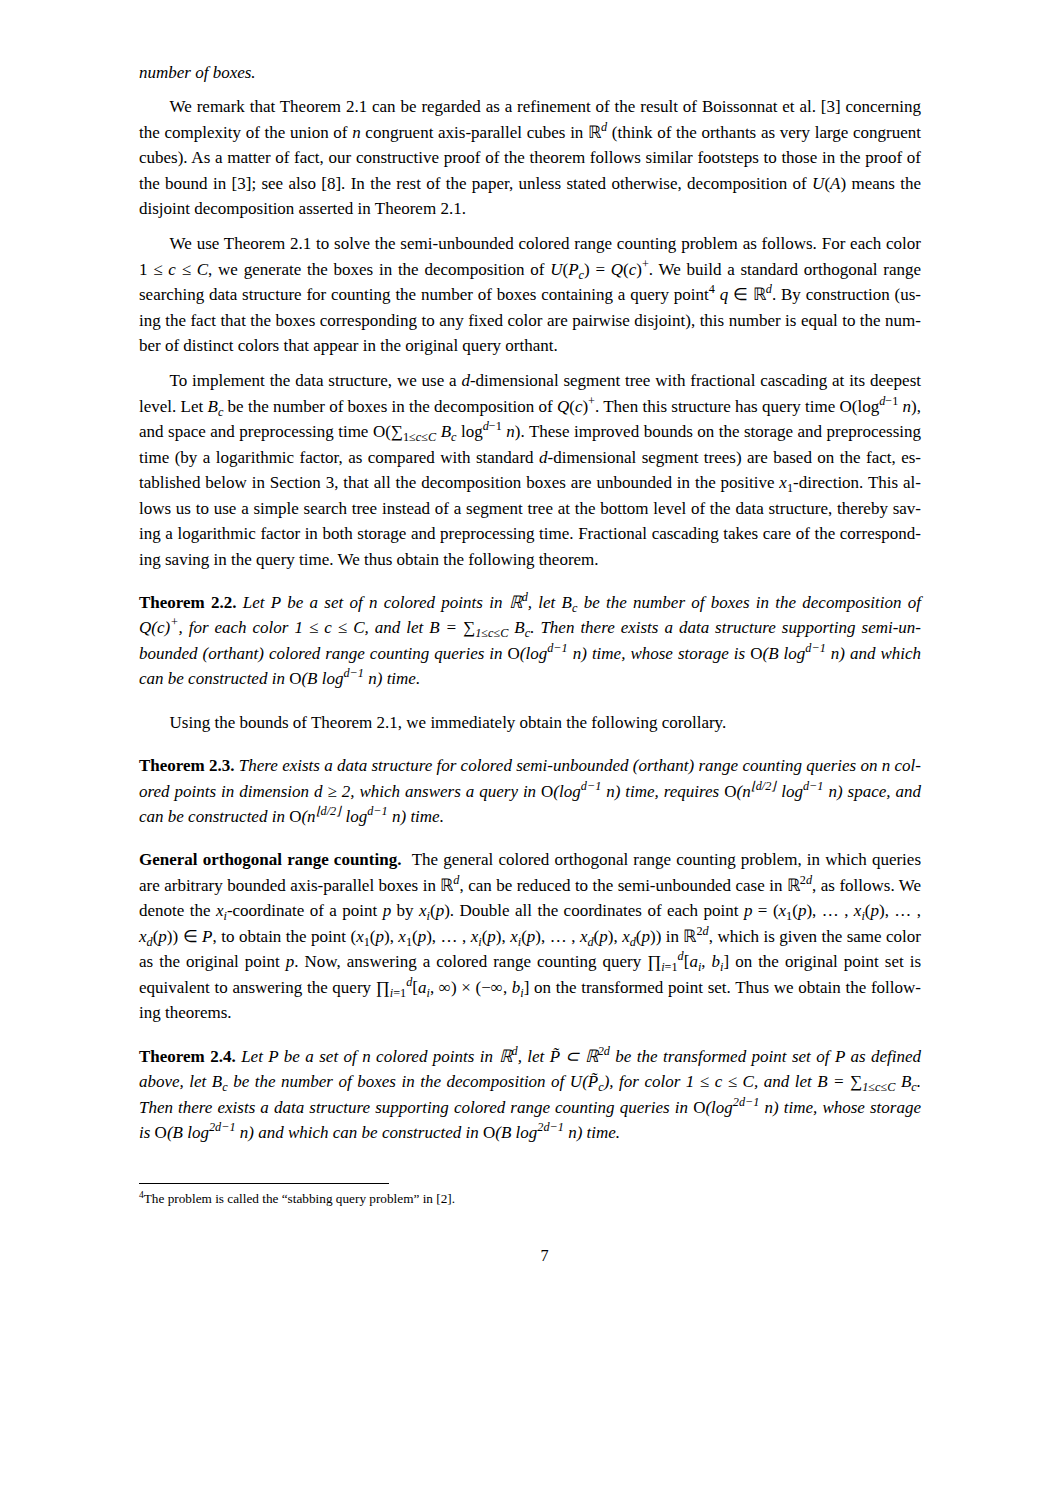number of boxes.
We remark that Theorem 2.1 can be regarded as a refinement of the result of Boissonnat et al. [3] concerning the complexity of the union of n congruent axis-parallel cubes in ℝd (think of the orthants as very large congruent cubes). As a matter of fact, our constructive proof of the theorem follows similar footsteps to those in the proof of the bound in [3]; see also [8]. In the rest of the paper, unless stated otherwise, decomposition of U(A) means the disjoint decomposition asserted in Theorem 2.1.
We use Theorem 2.1 to solve the semi-unbounded colored range counting problem as follows. For each color 1 ≤ c ≤ C, we generate the boxes in the decomposition of U(Pc) = Q(c)+. We build a standard orthogonal range searching data structure for counting the number of boxes containing a query point4 q ∈ ℝd. By construction (using the fact that the boxes corresponding to any fixed color are pairwise disjoint), this number is equal to the number of distinct colors that appear in the original query orthant.
To implement the data structure, we use a d-dimensional segment tree with fractional cascading at its deepest level. Let Bc be the number of boxes in the decomposition of Q(c)+. Then this structure has query time O(logd−1 n), and space and preprocessing time O(∑1≤c≤C Bc logd−1 n). These improved bounds on the storage and preprocessing time (by a logarithmic factor, as compared with standard d-dimensional segment trees) are based on the fact, established below in Section 3, that all the decomposition boxes are unbounded in the positive x1-direction. This allows us to use a simple search tree instead of a segment tree at the bottom level of the data structure, thereby saving a logarithmic factor in both storage and preprocessing time. Fractional cascading takes care of the corresponding saving in the query time. We thus obtain the following theorem.
Theorem 2.2. Let P be a set of n colored points in ℝd, let Bc be the number of boxes in the decomposition of Q(c)+, for each color 1 ≤ c ≤ C, and let B = ∑1≤c≤C Bc. Then there exists a data structure supporting semi-unbounded (orthant) colored range counting queries in O(logd−1 n) time, whose storage is O(B logd−1 n) and which can be constructed in O(B logd−1 n) time.
Using the bounds of Theorem 2.1, we immediately obtain the following corollary.
Theorem 2.3. There exists a data structure for colored semi-unbounded (orthant) range counting queries on n colored points in dimension d ≥ 2, which answers a query in O(logd−1 n) time, requires O(n⌊d/2⌋ logd−1 n) space, and can be constructed in O(n⌊d/2⌋ logd−1 n) time.
General orthogonal range counting. The general colored orthogonal range counting problem, in which queries are arbitrary bounded axis-parallel boxes in ℝd, can be reduced to the semi-unbounded case in ℝ2d, as follows. We denote the xi-coordinate of a point p by xi(p). Double all the coordinates of each point p = (x1(p), … , xi(p), … , xd(p)) ∈ P, to obtain the point (x1(p), x1(p), … , xi(p), xi(p), … , xd(p), xd(p)) in ℝ2d, which is given the same color as the original point p. Now, answering a colored range counting query ∏i=1d[ai, bi] on the original point set is equivalent to answering the query ∏i=1d[ai, ∞) × (−∞, bi] on the transformed point set. Thus we obtain the following theorems.
Theorem 2.4. Let P be a set of n colored points in ℝd, let P̃ ⊂ ℝ2d be the transformed point set of P as defined above, let Bc be the number of boxes in the decomposition of U(P̃c), for color 1 ≤ c ≤ C, and let B = ∑1≤c≤C Bc. Then there exists a data structure supporting colored range counting queries in O(log2d−1 n) time, whose storage is O(B log2d−1 n) and which can be constructed in O(B log2d−1 n) time.
4The problem is called the “stabbing query problem” in [2].
7